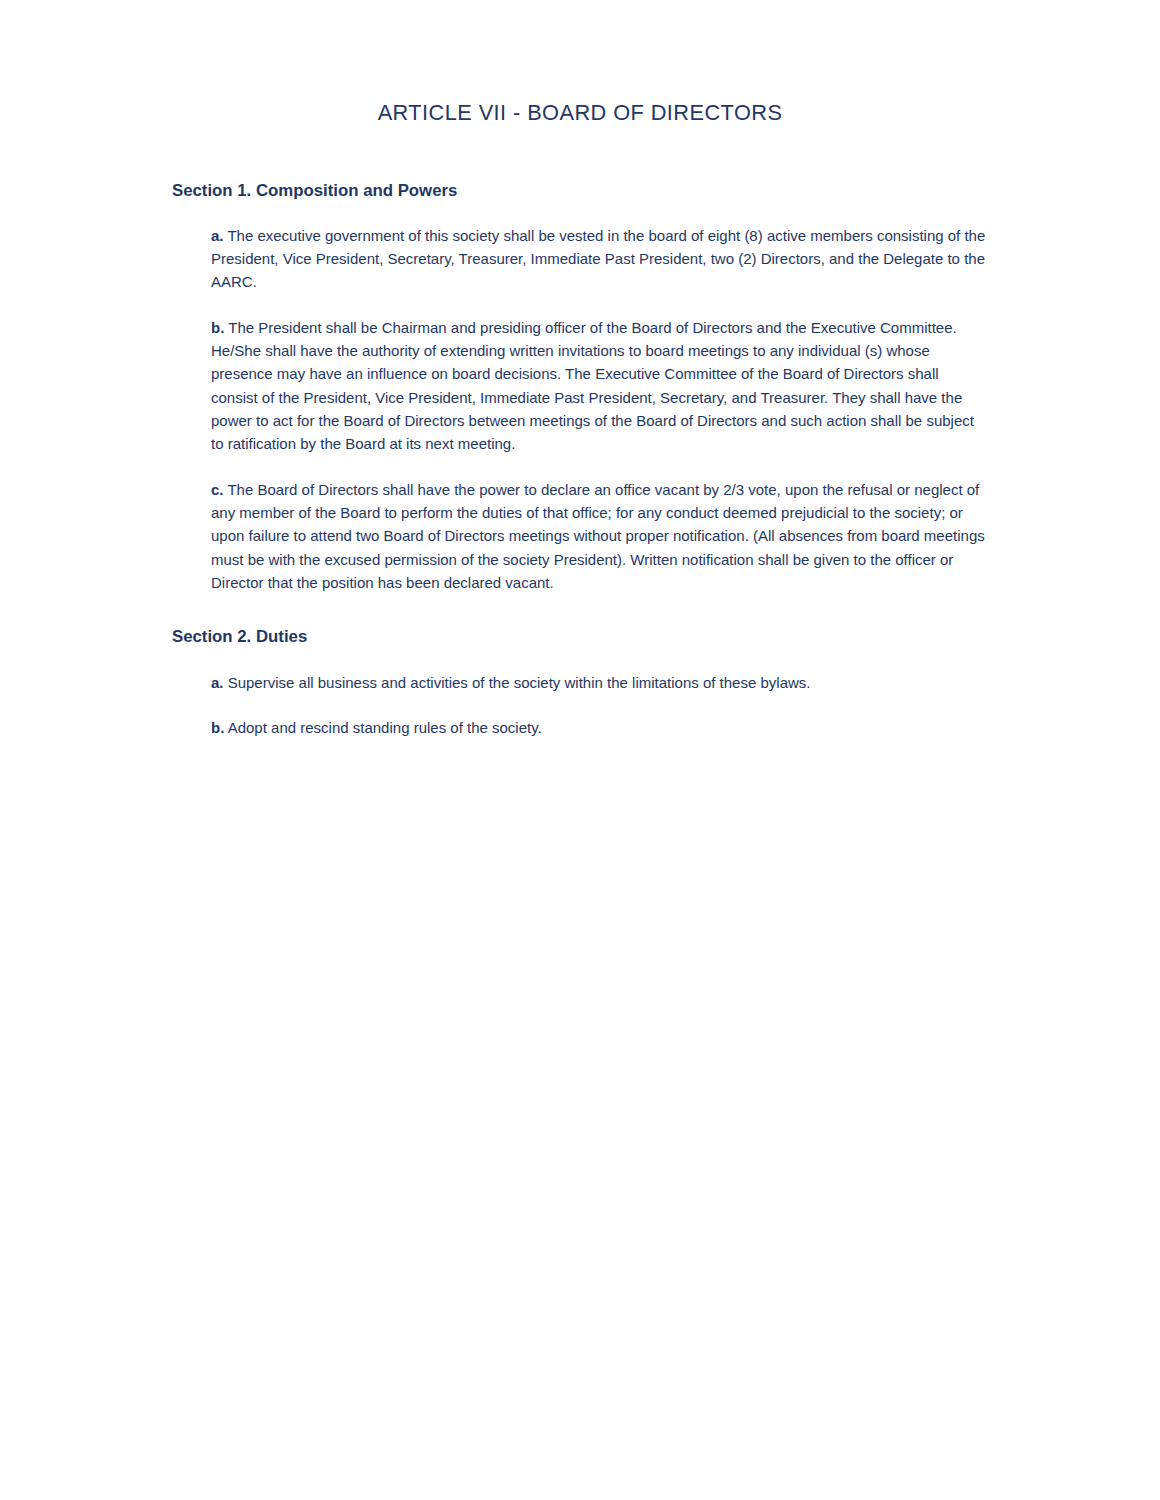ARTICLE VII - BOARD OF DIRECTORS
Section 1. Composition and Powers
a. The executive government of this society shall be vested in the board of eight (8) active members consisting of the President, Vice President, Secretary, Treasurer, Immediate Past President, two (2) Directors, and the Delegate to the AARC.
b. The President shall be Chairman and presiding officer of the Board of Directors and the Executive Committee. He/She shall have the authority of extending written invitations to board meetings to any individual (s) whose presence may have an influence on board decisions. The Executive Committee of the Board of Directors shall consist of the President, Vice President, Immediate Past President, Secretary, and Treasurer. They shall have the power to act for the Board of Directors between meetings of the Board of Directors and such action shall be subject to ratification by the Board at its next meeting.
c. The Board of Directors shall have the power to declare an office vacant by 2/3 vote, upon the refusal or neglect of any member of the Board to perform the duties of that office; for any conduct deemed prejudicial to the society; or upon failure to attend two Board of Directors meetings without proper notification. (All absences from board meetings must be with the excused permission of the society President). Written notification shall be given to the officer or Director that the position has been declared vacant.
Section 2. Duties
a. Supervise all business and activities of the society within the limitations of these bylaws.
b. Adopt and rescind standing rules of the society.